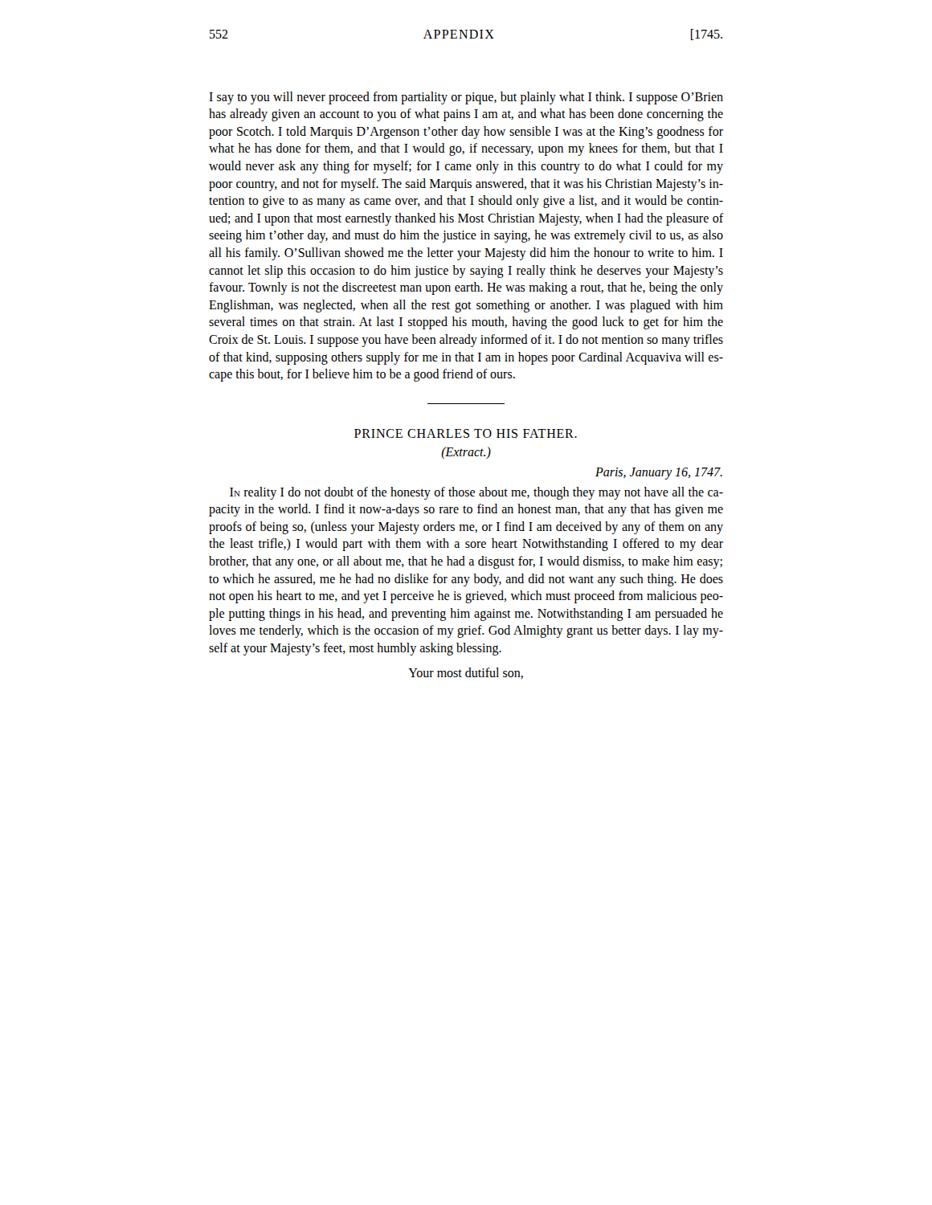552 APPENDIX [1745.
I say to you will never proceed from partiality or pique, but plainly what I think. I suppose O’Brien has already given an account to you of what pains I am at, and what has been done concerning the poor Scotch. I told Marquis D’Argenson t’other day how sensible I was at the King’s goodness for what he has done for them, and that I would go, if necessary, upon my knees for them, but that I would never ask any thing for myself; for I came only in this country to do what I could for my poor country, and not for myself. The said Marquis answered, that it was his Christian Majesty’s intention to give to as many as came over, and that I should only give a list, and it would be continued; and I upon that most earnestly thanked his Most Christian Majesty, when I had the pleasure of seeing him t’other day, and must do him the justice in saying, he was extremely civil to us, as also all his family. O’Sullivan showed me the letter your Majesty did him the honour to write to him. I cannot let slip this occasion to do him justice by saying I really think he deserves your Majesty’s favour. Townly is not the discreetest man upon earth. He was making a rout, that he, being the only Englishman, was neglected, when all the rest got something or another. I was plagued with him several times on that strain. At last I stopped his mouth, having the good luck to get for him the Croix de St. Louis. I suppose you have been already informed of it. I do not mention so many trifles of that kind, supposing others supply for me in that I am in hopes poor Cardinal Acquaviva will escape this bout, for I believe him to be a good friend of ours.
PRINCE CHARLES TO HIS FATHER.
(Extract.)
Paris, January 16, 1747.
In reality I do not doubt of the honesty of those about me, though they may not have all the capacity in the world. I find it now-a-days so rare to find an honest man, that any that has given me proofs of being so, (unless your Majesty orders me, or I find I am deceived by any of them on any the least trifle,) I would part with them with a sore heart Notwithstanding I offered to my dear brother, that any one, or all about me, that he had a disgust for, I would dismiss, to make him easy; to which he assured, me he had no dislike for any body, and did not want any such thing. He does not open his heart to me, and yet I perceive he is grieved, which must proceed from malicious people putting things in his head, and preventing him against me. Notwithstanding I am persuaded he loves me tenderly, which is the occasion of my grief. God Almighty grant us better days. I lay myself at your Majesty’s feet, most humbly asking blessing.
Your most dutiful son,